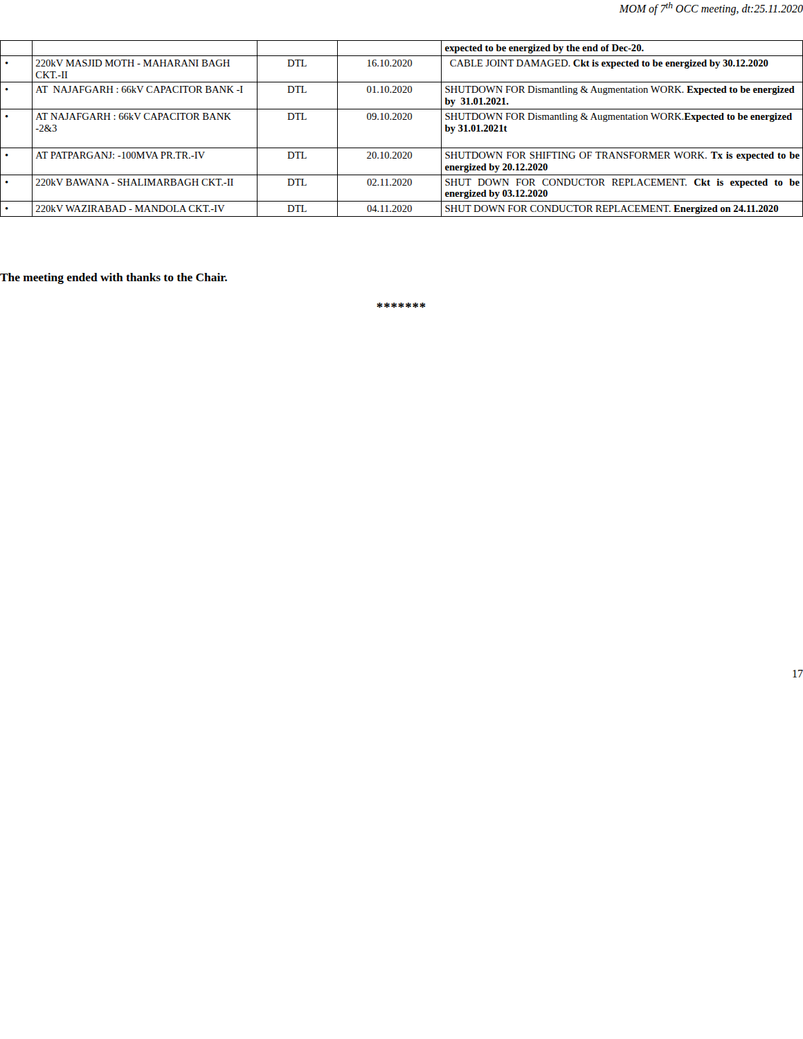MOM of 7th OCC meeting, dt:25.11.2020
| | | | | expected to be energized by the end of Dec-20. |
| • | 220kV MASJID MOTH - MAHARANI BAGH CKT.-II | DTL | 16.10.2020 | CABLE JOINT DAMAGED. Ckt is expected to be energized by 30.12.2020 |
| • | AT NAJAFGARH : 66kV CAPACITOR BANK -I | DTL | 01.10.2020 | SHUTDOWN FOR Dismantling & Augmentation WORK. Expected to be energized by 31.01.2021. |
| • | AT NAJAFGARH : 66kV CAPACITOR BANK -2&3 | DTL | 09.10.2020 | SHUTDOWN FOR Dismantling & Augmentation WORK. Expected to be energized by 31.01.2021t |
| • | AT PATPARGANJ: -100MVA PR.TR.-IV | DTL | 20.10.2020 | SHUTDOWN FOR SHIFTING OF TRANSFORMER WORK. Tx is expected to be energized by 20.12.2020 |
| • | 220kV BAWANA - SHALIMARBAGH CKT.-II | DTL | 02.11.2020 | SHUT DOWN FOR CONDUCTOR REPLACEMENT. Ckt is expected to be energized by 03.12.2020 |
| • | 220kV WAZIRABAD - MANDOLA CKT.-IV | DTL | 04.11.2020 | SHUT DOWN FOR CONDUCTOR REPLACEMENT. Energized on 24.11.2020 |
The meeting ended with thanks to the Chair.
*******
17